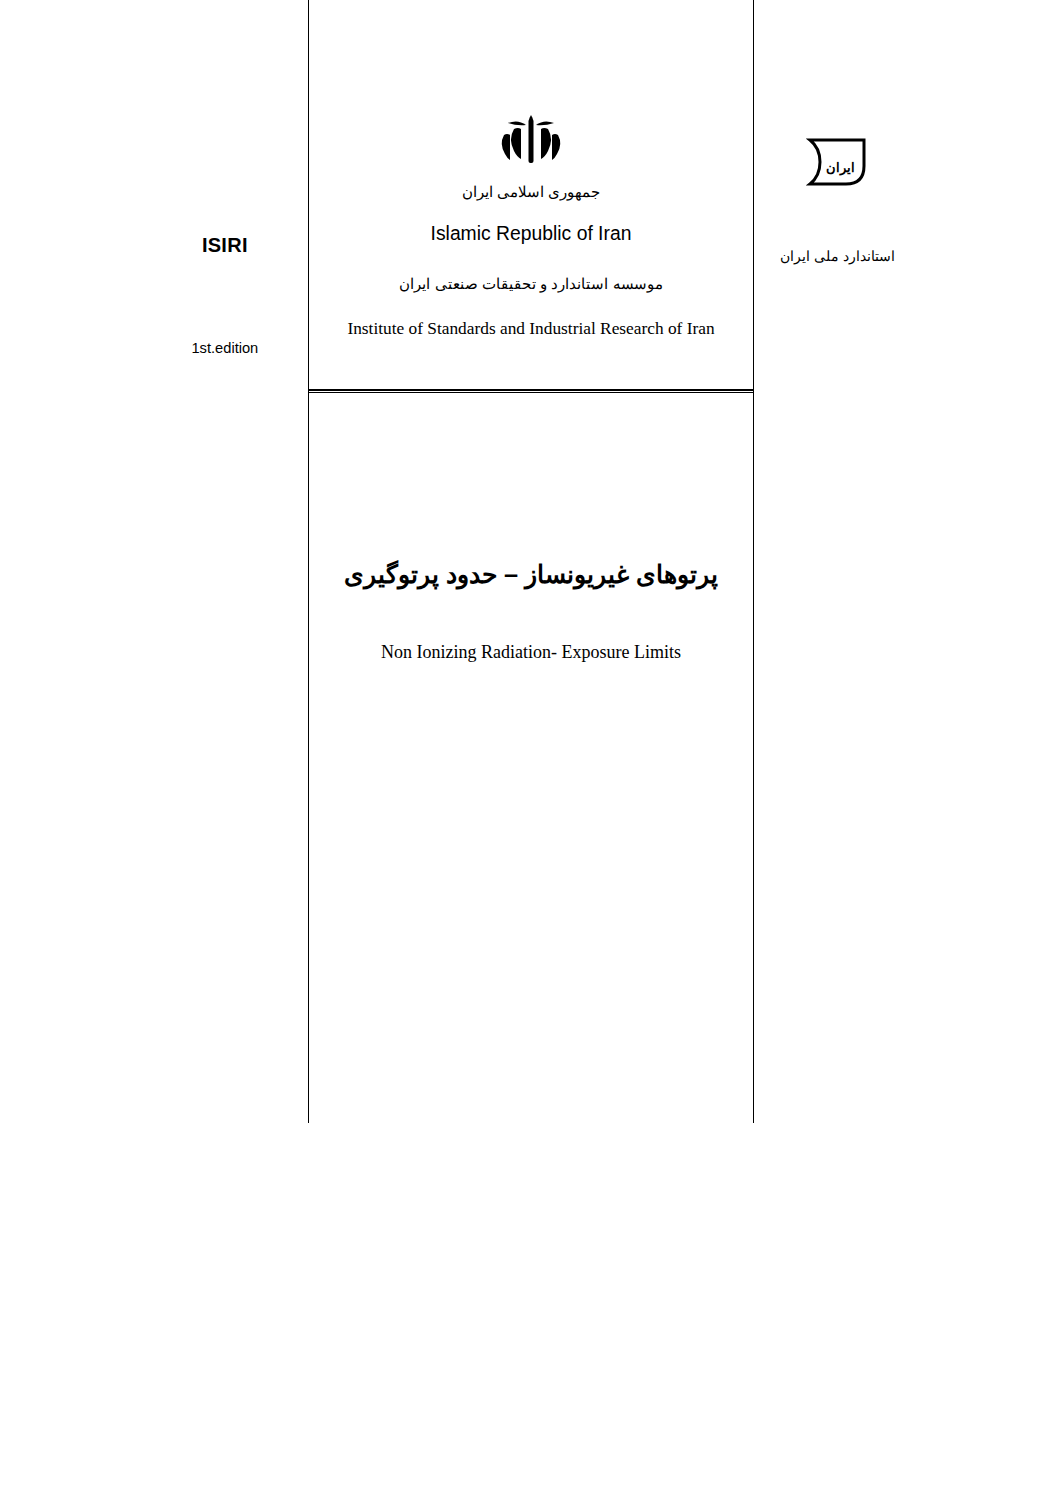ایران
استاندارد ملی ایران
ISIRI
1st.edition
جمهوری اسلامی ایران
Islamic Republic of Iran
موسسه استاندارد و تحقیقات صنعتی ایران
Institute of Standards and Industrial Research of Iran
پرتوهای غیریونساز – حدود پرتوگیری
Non Ionizing Radiation- Exposure Limits